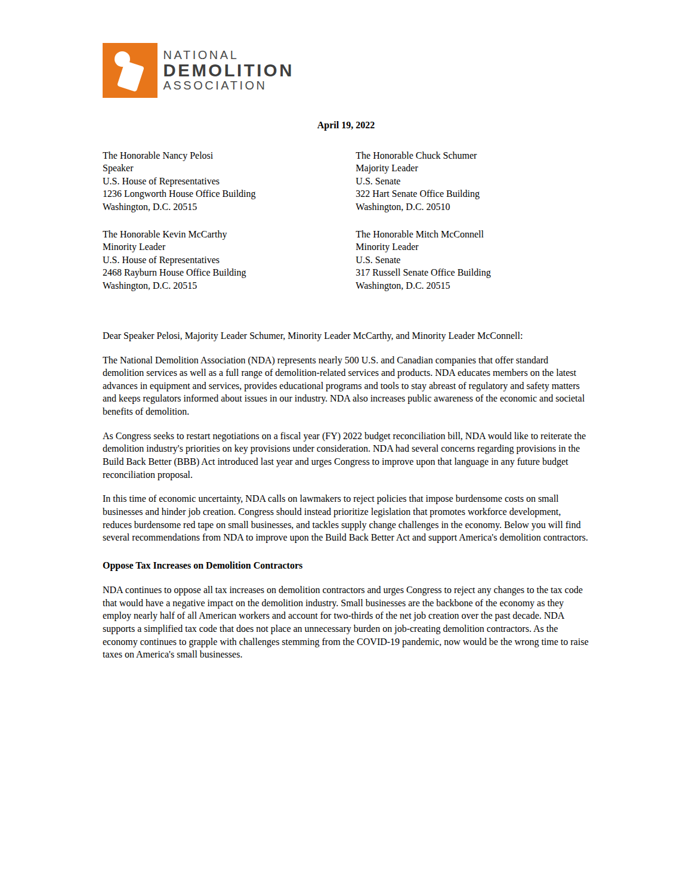NATIONAL
DEMOLITION
ASSOCIATION
April 19, 2022
The Honorable Nancy Pelosi
Speaker
U.S. House of Representatives
1236 Longworth House Office Building
Washington, D.C. 20515
The Honorable Kevin McCarthy
Minority Leader
U.S. House of Representatives
2468 Rayburn House Office Building
Washington, D.C. 20515
The Honorable Chuck Schumer
Majority Leader
U.S. Senate
322 Hart Senate Office Building
Washington, D.C. 20510
The Honorable Mitch McConnell
Minority Leader
U.S. Senate
317 Russell Senate Office Building
Washington, D.C. 20515
Dear Speaker Pelosi, Majority Leader Schumer, Minority Leader McCarthy, and Minority Leader McConnell:
The National Demolition Association (NDA) represents nearly 500 U.S. and Canadian companies that offer standard demolition services as well as a full range of demolition-related services and products. NDA educates members on the latest advances in equipment and services, provides educational programs and tools to stay abreast of regulatory and safety matters and keeps regulators informed about issues in our industry. NDA also increases public awareness of the economic and societal benefits of demolition.
As Congress seeks to restart negotiations on a fiscal year (FY) 2022 budget reconciliation bill, NDA would like to reiterate the demolition industry's priorities on key provisions under consideration. NDA had several concerns regarding provisions in the Build Back Better (BBB) Act introduced last year and urges Congress to improve upon that language in any future budget reconciliation proposal.
In this time of economic uncertainty, NDA calls on lawmakers to reject policies that impose burdensome costs on small businesses and hinder job creation. Congress should instead prioritize legislation that promotes workforce development, reduces burdensome red tape on small businesses, and tackles supply change challenges in the economy. Below you will find several recommendations from NDA to improve upon the Build Back Better Act and support America's demolition contractors.
Oppose Tax Increases on Demolition Contractors
NDA continues to oppose all tax increases on demolition contractors and urges Congress to reject any changes to the tax code that would have a negative impact on the demolition industry. Small businesses are the backbone of the economy as they employ nearly half of all American workers and account for two-thirds of the net job creation over the past decade. NDA supports a simplified tax code that does not place an unnecessary burden on job-creating demolition contractors. As the economy continues to grapple with challenges stemming from the COVID-19 pandemic, now would be the wrong time to raise taxes on America's small businesses.